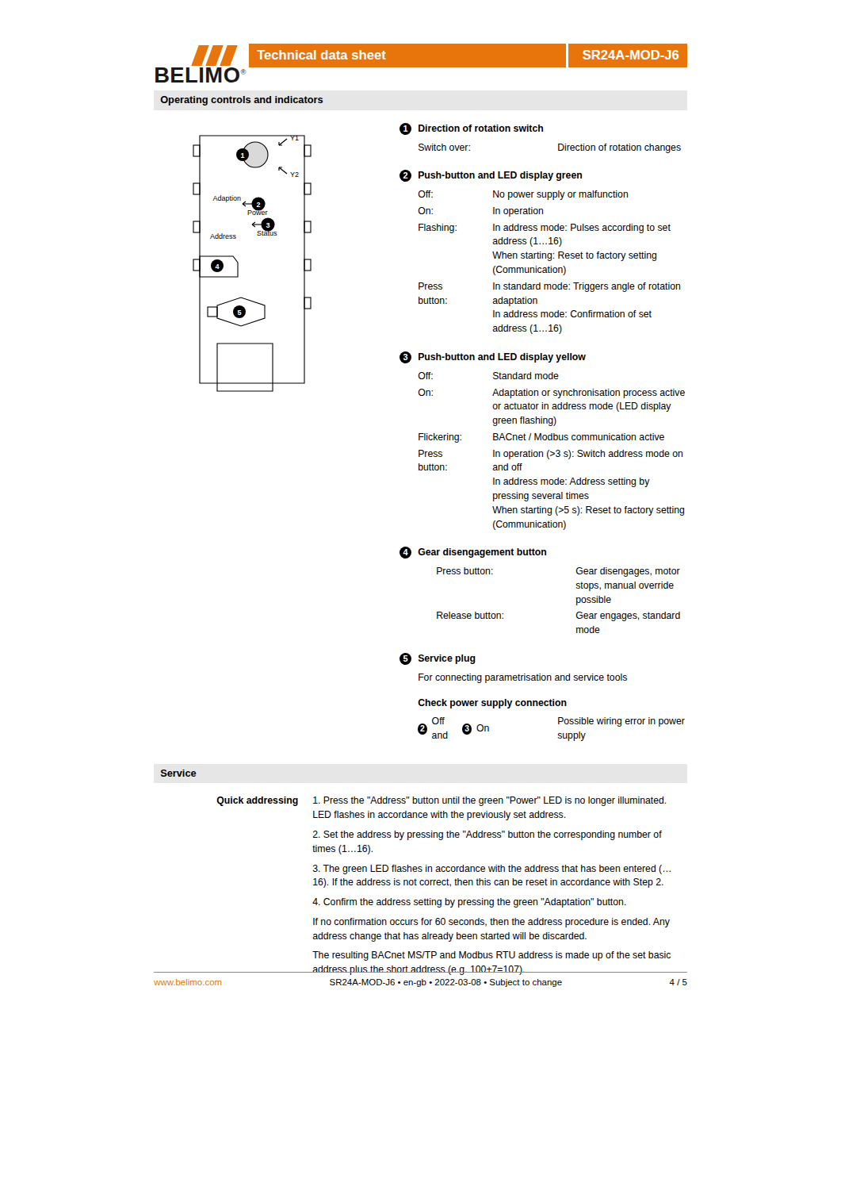BELIMO®
Technical data sheet
SR24A-MOD-J6
Operating controls and indicators
Y1 Y2 Adaption Address Power Status 1 2 3 4 5
1 Direction of rotation switch
| Switch over: | Direction of rotation changes |
2 Push-button and LED display green
| Off: | No power supply or malfunction |
| On: | In operation |
| Flashing: | In address mode: Pulses according to set address (1…16) When starting: Reset to factory setting (Communication) |
| Press button: | In standard mode: Triggers angle of rotation adaptation In address mode: Confirmation of set address (1…16) |
3 Push-button and LED display yellow
| Off: | Standard mode |
| On: | Adaptation or synchronisation process active or actuator in address mode (LED display green flashing) |
| Flickering: | BACnet / Modbus communication active |
| Press button: | In operation (>3 s): Switch address mode on and off In address mode: Address setting by pressing several times When starting (>5 s): Reset to factory setting (Communication) |
4 Gear disengagement button
| Press button: | Gear disengages, motor stops, manual override possible |
| Release button: | Gear engages, standard mode |
5 Service plug
For connecting parametrisation and service tools
Check power supply connection
2 Off and 3 On Possible wiring error in power supply
Service
Quick addressing
1. Press the "Address" button until the green "Power" LED is no longer illuminated. LED flashes in accordance with the previously set address.
2. Set the address by pressing the "Address" button the corresponding number of times (1…16).
3. The green LED flashes in accordance with the address that has been entered (…16). If the address is not correct, then this can be reset in accordance with Step 2.
4. Confirm the address setting by pressing the green "Adaptation" button.
If no confirmation occurs for 60 seconds, then the address procedure is ended. Any address change that has already been started will be discarded.
The resulting BACnet MS/TP and Modbus RTU address is made up of the set basic address plus the short address (e.g. 100+7=107).
www.belimo.com SR24A-MOD-J6 • en-gb • 2022-03-08 • Subject to change 4 / 5